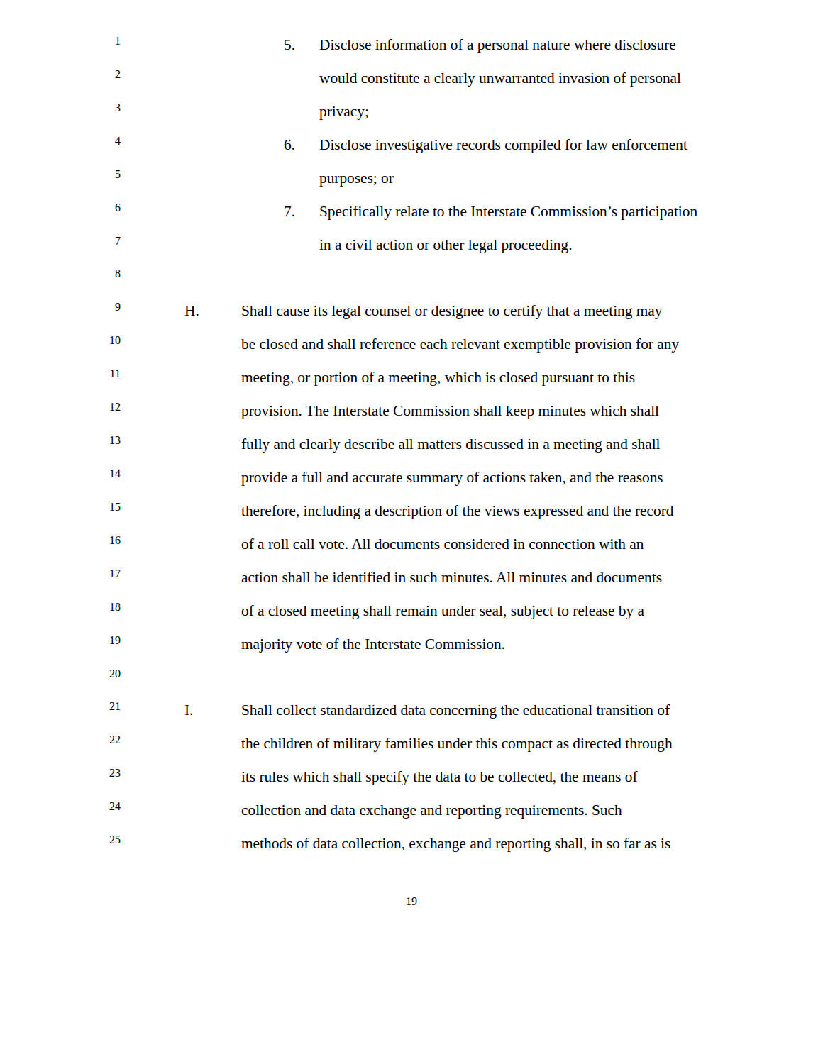1
5. Disclose information of a personal nature where disclosure
2
would constitute a clearly unwarranted invasion of personal
3
privacy;
4
6. Disclose investigative records compiled for law enforcement
5
purposes; or
6
7. Specifically relate to the Interstate Commission’s participation
7
in a civil action or other legal proceeding.
8
9
H. Shall cause its legal counsel or designee to certify that a meeting may
10
be closed and shall reference each relevant exemptible provision for any
11
meeting, or portion of a meeting, which is closed pursuant to this
12
provision. The Interstate Commission shall keep minutes which shall
13
fully and clearly describe all matters discussed in a meeting and shall
14
provide a full and accurate summary of actions taken, and the reasons
15
therefore, including a description of the views expressed and the record
16
of a roll call vote. All documents considered in connection with an
17
action shall be identified in such minutes. All minutes and documents
18
of a closed meeting shall remain under seal, subject to release by a
19
majority vote of the Interstate Commission.
20
21
I. Shall collect standardized data concerning the educational transition of
22
the children of military families under this compact as directed through
23
its rules which shall specify the data to be collected, the means of
24
collection and data exchange and reporting requirements. Such
25
methods of data collection, exchange and reporting shall, in so far as is
19